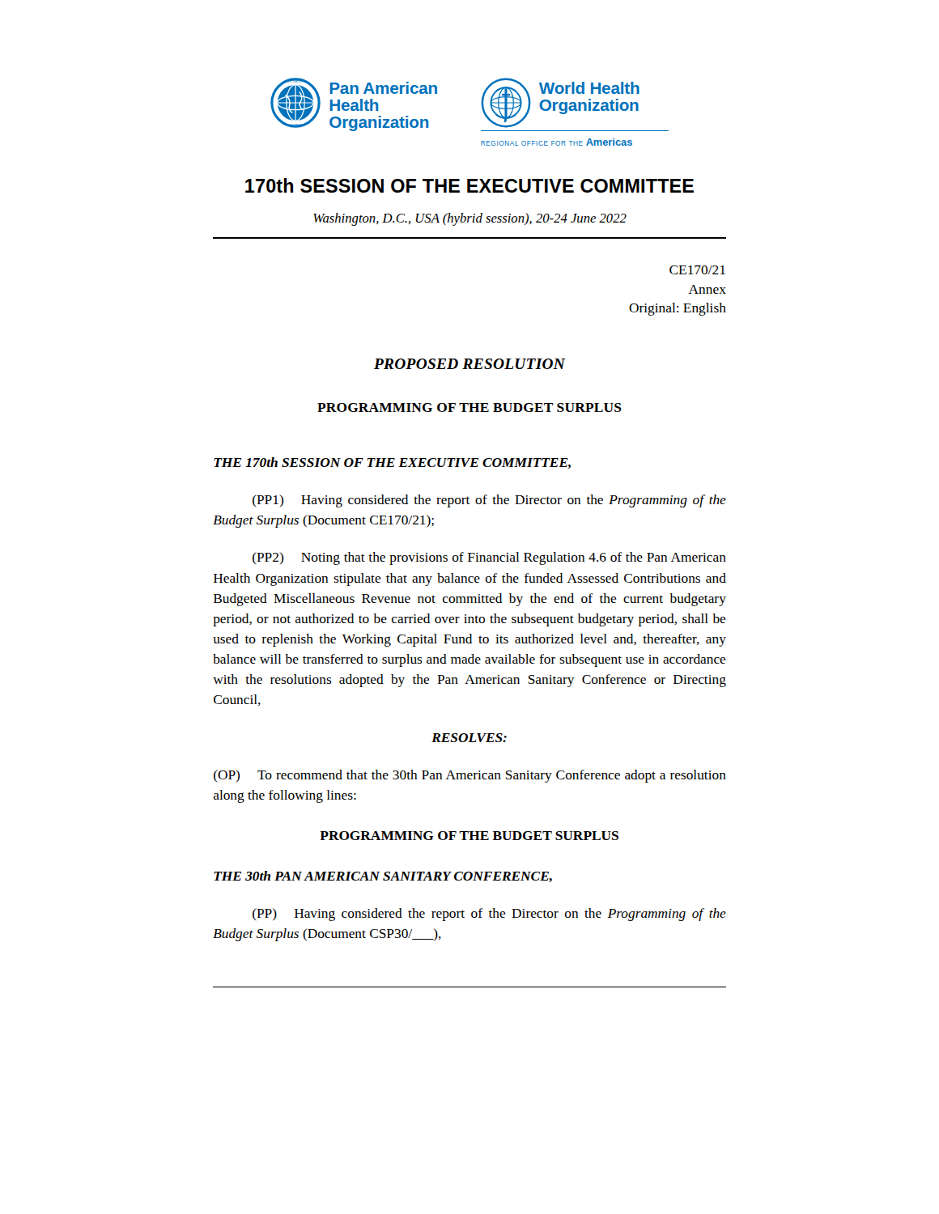PRO SALUTE NOVI MUNDI
Pan American
Health
Organization
World Health
Organization
REGIONAL OFFICE FOR THE Americas
170th SESSION OF THE EXECUTIVE COMMITTEE
Washington, D.C., USA (hybrid session), 20-24 June 2022
CE170/21
Annex
Original: English
PROPOSED RESOLUTION
PROGRAMMING OF THE BUDGET SURPLUS
THE 170th SESSION OF THE EXECUTIVE COMMITTEE,
(PP1) Having considered the report of the Director on the Programming of the Budget Surplus (Document CE170/21);
(PP2) Noting that the provisions of Financial Regulation 4.6 of the Pan American Health Organization stipulate that any balance of the funded Assessed Contributions and Budgeted Miscellaneous Revenue not committed by the end of the current budgetary period, or not authorized to be carried over into the subsequent budgetary period, shall be used to replenish the Working Capital Fund to its authorized level and, thereafter, any balance will be transferred to surplus and made available for subsequent use in accordance with the resolutions adopted by the Pan American Sanitary Conference or Directing Council,
RESOLVES:
(OP) To recommend that the 30th Pan American Sanitary Conference adopt a resolution along the following lines:
PROGRAMMING OF THE BUDGET SURPLUS
THE 30th PAN AMERICAN SANITARY CONFERENCE,
(PP) Having considered the report of the Director on the Programming of the Budget Surplus (Document CSP30/___),